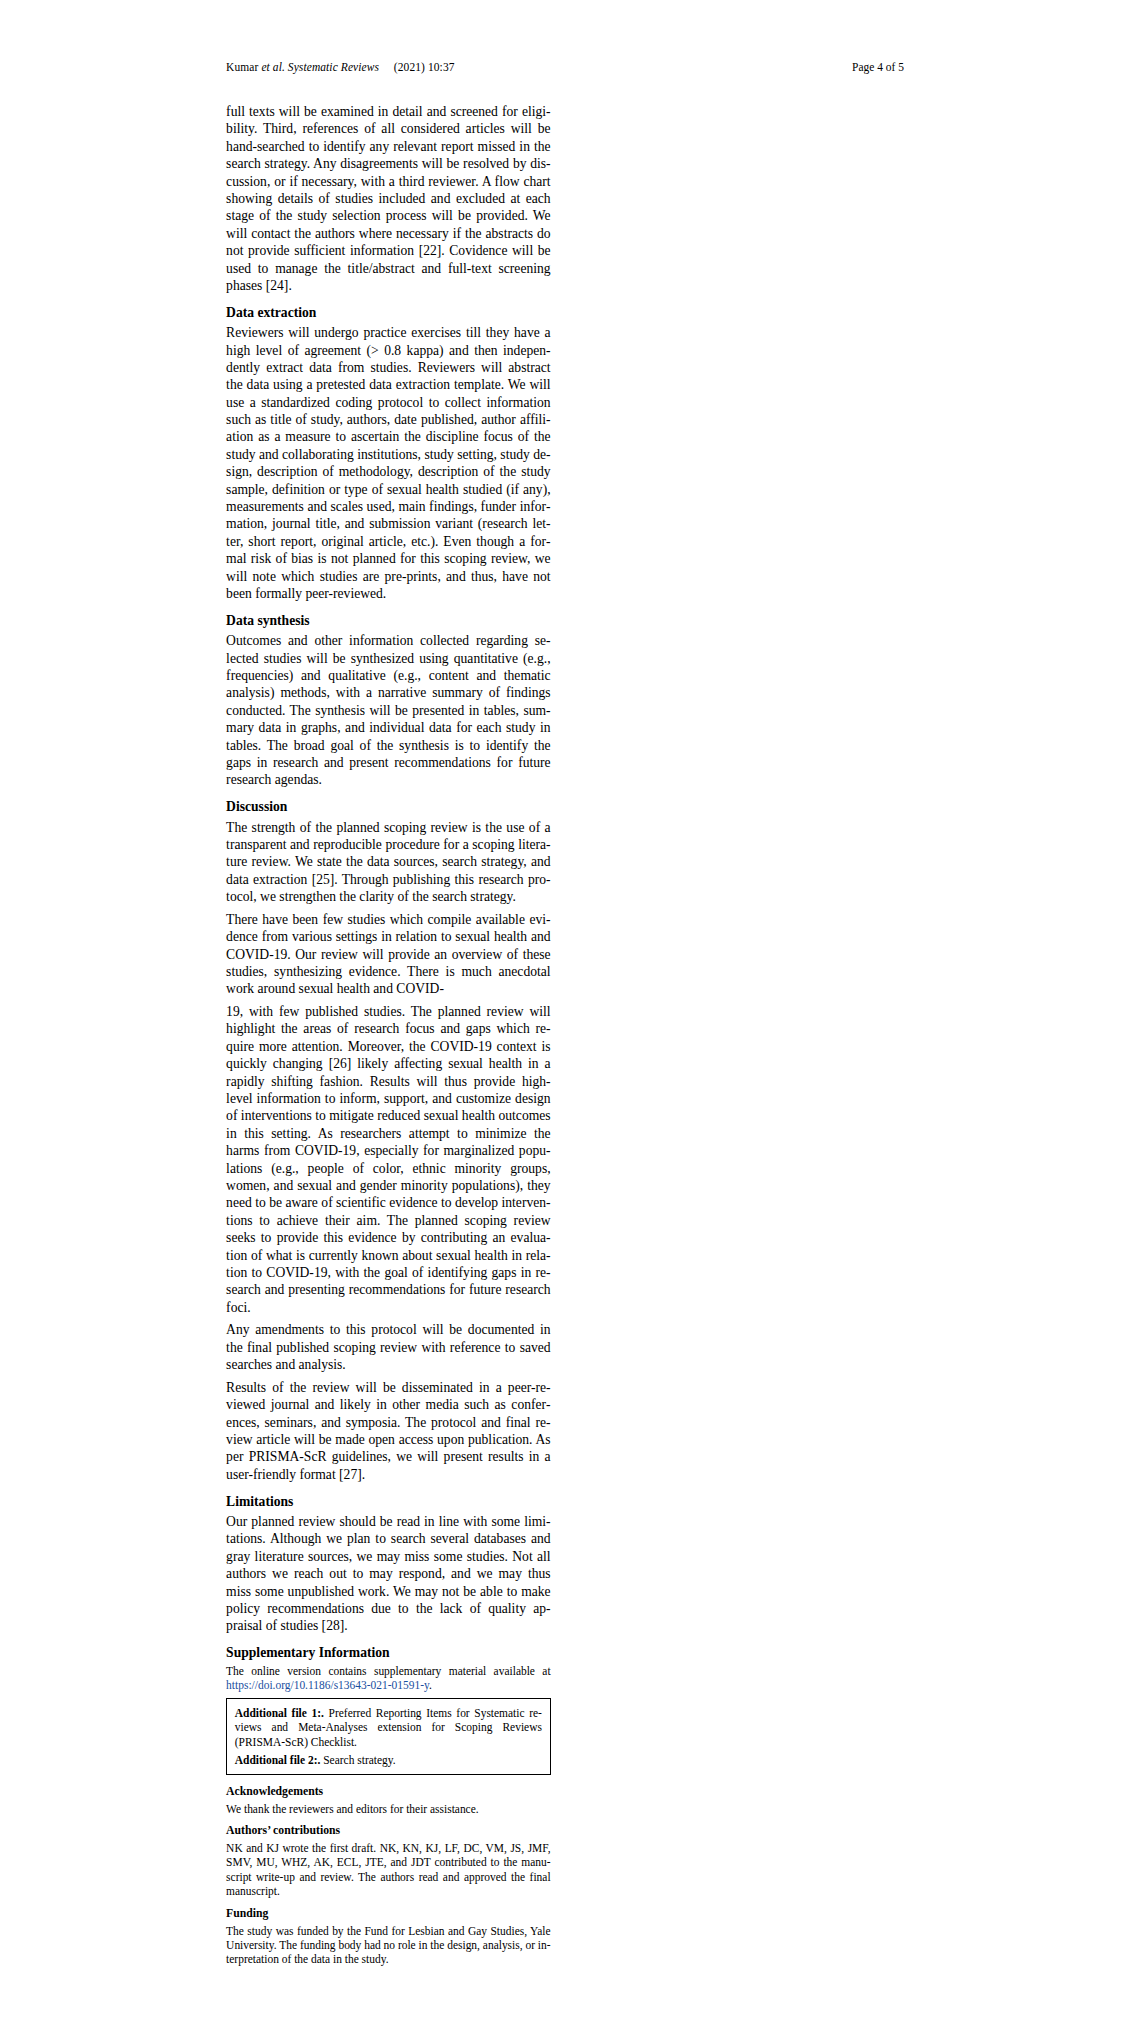Kumar et al. Systematic Reviews (2021) 10:37
Page 4 of 5
full texts will be examined in detail and screened for eligibility. Third, references of all considered articles will be hand-searched to identify any relevant report missed in the search strategy. Any disagreements will be resolved by discussion, or if necessary, with a third reviewer. A flow chart showing details of studies included and excluded at each stage of the study selection process will be provided. We will contact the authors where necessary if the abstracts do not provide sufficient information [22]. Covidence will be used to manage the title/abstract and full-text screening phases [24].
Data extraction
Reviewers will undergo practice exercises till they have a high level of agreement (> 0.8 kappa) and then independently extract data from studies. Reviewers will abstract the data using a pretested data extraction template. We will use a standardized coding protocol to collect information such as title of study, authors, date published, author affiliation as a measure to ascertain the discipline focus of the study and collaborating institutions, study setting, study design, description of methodology, description of the study sample, definition or type of sexual health studied (if any), measurements and scales used, main findings, funder information, journal title, and submission variant (research letter, short report, original article, etc.). Even though a formal risk of bias is not planned for this scoping review, we will note which studies are pre-prints, and thus, have not been formally peer-reviewed.
Data synthesis
Outcomes and other information collected regarding selected studies will be synthesized using quantitative (e.g., frequencies) and qualitative (e.g., content and thematic analysis) methods, with a narrative summary of findings conducted. The synthesis will be presented in tables, summary data in graphs, and individual data for each study in tables. The broad goal of the synthesis is to identify the gaps in research and present recommendations for future research agendas.
Discussion
The strength of the planned scoping review is the use of a transparent and reproducible procedure for a scoping literature review. We state the data sources, search strategy, and data extraction [25]. Through publishing this research protocol, we strengthen the clarity of the search strategy.
There have been few studies which compile available evidence from various settings in relation to sexual health and COVID-19. Our review will provide an overview of these studies, synthesizing evidence. There is much anecdotal work around sexual health and COVID-
19, with few published studies. The planned review will highlight the areas of research focus and gaps which require more attention. Moreover, the COVID-19 context is quickly changing [26] likely affecting sexual health in a rapidly shifting fashion. Results will thus provide high-level information to inform, support, and customize design of interventions to mitigate reduced sexual health outcomes in this setting. As researchers attempt to minimize the harms from COVID-19, especially for marginalized populations (e.g., people of color, ethnic minority groups, women, and sexual and gender minority populations), they need to be aware of scientific evidence to develop interventions to achieve their aim. The planned scoping review seeks to provide this evidence by contributing an evaluation of what is currently known about sexual health in relation to COVID-19, with the goal of identifying gaps in research and presenting recommendations for future research foci.
Any amendments to this protocol will be documented in the final published scoping review with reference to saved searches and analysis.
Results of the review will be disseminated in a peer-reviewed journal and likely in other media such as conferences, seminars, and symposia. The protocol and final review article will be made open access upon publication. As per PRISMA-ScR guidelines, we will present results in a user-friendly format [27].
Limitations
Our planned review should be read in line with some limitations. Although we plan to search several databases and gray literature sources, we may miss some studies. Not all authors we reach out to may respond, and we may thus miss some unpublished work. We may not be able to make policy recommendations due to the lack of quality appraisal of studies [28].
Supplementary Information
The online version contains supplementary material available at https://doi.org/10.1186/s13643-021-01591-y.
Additional file 1:. Preferred Reporting Items for Systematic reviews and Meta-Analyses extension for Scoping Reviews (PRISMA-ScR) Checklist.
Additional file 2:. Search strategy.
Acknowledgements
We thank the reviewers and editors for their assistance.
Authors’ contributions
NK and KJ wrote the first draft. NK, KN, KJ, LF, DC, VM, JS, JMF, SMV, MU, WHZ, AK, ECL, JTE, and JDT contributed to the manuscript write-up and review. The authors read and approved the final manuscript.
Funding
The study was funded by the Fund for Lesbian and Gay Studies, Yale University. The funding body had no role in the design, analysis, or interpretation of the data in the study.